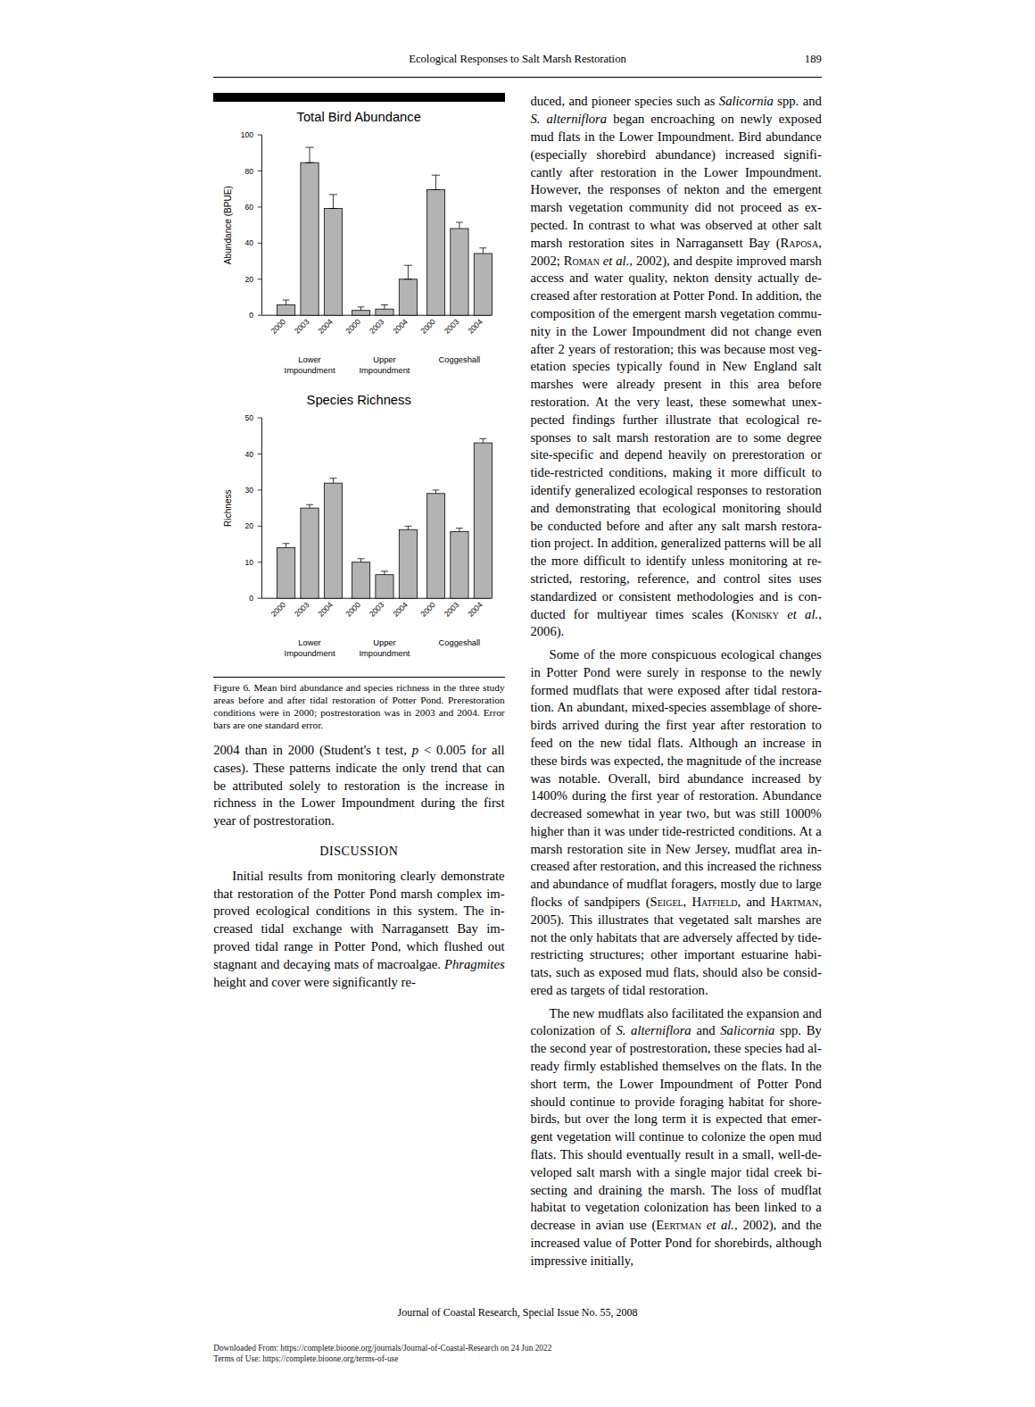Ecological Responses to Salt Marsh Restoration 189
Total Bird Abundance Total Bird Abundance 0 20 40 60 80 100 Abundance (BPUE) 2000 2003 2004 2000 2003 2004 2000 2003 2004 Lower Impoundment Upper Impoundment Coggeshall Species Richness Species Richness 0 10 20 30 40 50 Richness 2000 2003 2004 2000 2003 2004 2000 2003 2004 Lower Impoundment Upper Impoundment Coggeshall
Figure 6. Mean bird abundance and species richness in the three study areas before and after tidal restoration of Potter Pond. Prerestoration conditions were in 2000; postrestoration was in 2003 and 2004. Error bars are one standard error.
2004 than in 2000 (Student's t test, p < 0.005 for all cases). These patterns indicate the only trend that can be attributed solely to restoration is the increase in richness in the Lower Impoundment during the first year of postrestoration.
Discussion
Initial results from monitoring clearly demonstrate that restoration of the Potter Pond marsh complex improved ecological conditions in this system. The increased tidal exchange with Narragansett Bay improved tidal range in Potter Pond, which flushed out stagnant and decaying mats of macroalgae. Phragmites height and cover were significantly re-
duced, and pioneer species such as Salicornia spp. and S. alterniflora began encroaching on newly exposed mud flats in the Lower Impoundment. Bird abundance (especially shorebird abundance) increased significantly after restoration in the Lower Impoundment. However, the responses of nekton and the emergent marsh vegetation community did not proceed as expected. In contrast to what was observed at other salt marsh restoration sites in Narragansett Bay (Raposa, 2002; Roman et al., 2002), and despite improved marsh access and water quality, nekton density actually decreased after restoration at Potter Pond. In addition, the composition of the emergent marsh vegetation community in the Lower Impoundment did not change even after 2 years of restoration; this was because most vegetation species typically found in New England salt marshes were already present in this area before restoration. At the very least, these somewhat unexpected findings further illustrate that ecological responses to salt marsh restoration are to some degree site-specific and depend heavily on prerestoration or tide-restricted conditions, making it more difficult to identify generalized ecological responses to restoration and demonstrating that ecological monitoring should be conducted before and after any salt marsh restoration project. In addition, generalized patterns will be all the more difficult to identify unless monitoring at restricted, restoring, reference, and control sites uses standardized or consistent methodologies and is conducted for multiyear times scales (Konisky et al., 2006).
Some of the more conspicuous ecological changes in Potter Pond were surely in response to the newly formed mudflats that were exposed after tidal restoration. An abundant, mixed-species assemblage of shorebirds arrived during the first year after restoration to feed on the new tidal flats. Although an increase in these birds was expected, the magnitude of the increase was notable. Overall, bird abundance increased by 1400% during the first year of restoration. Abundance decreased somewhat in year two, but was still 1000% higher than it was under tide-restricted conditions. At a marsh restoration site in New Jersey, mudflat area increased after restoration, and this increased the richness and abundance of mudflat foragers, mostly due to large flocks of sandpipers (Seigel, Hatfield, and Hartman, 2005). This illustrates that vegetated salt marshes are not the only habitats that are adversely affected by tide-restricting structures; other important estuarine habitats, such as exposed mud flats, should also be considered as targets of tidal restoration.
The new mudflats also facilitated the expansion and colonization of S. alterniflora and Salicornia spp. By the second year of postrestoration, these species had already firmly established themselves on the flats. In the short term, the Lower Impoundment of Potter Pond should continue to provide foraging habitat for shorebirds, but over the long term it is expected that emergent vegetation will continue to colonize the open mud flats. This should eventually result in a small, well-developed salt marsh with a single major tidal creek bisecting and draining the marsh. The loss of mudflat habitat to vegetation colonization has been linked to a decrease in avian use (Eertman et al., 2002), and the increased value of Potter Pond for shorebirds, although impressive initially,
Journal of Coastal Research, Special Issue No. 55, 2008
Downloaded From: https://complete.bioone.org/journals/Journal-of-Coastal-Research on 24 Jun 2022
Terms of Use: https://complete.bioone.org/terms-of-use